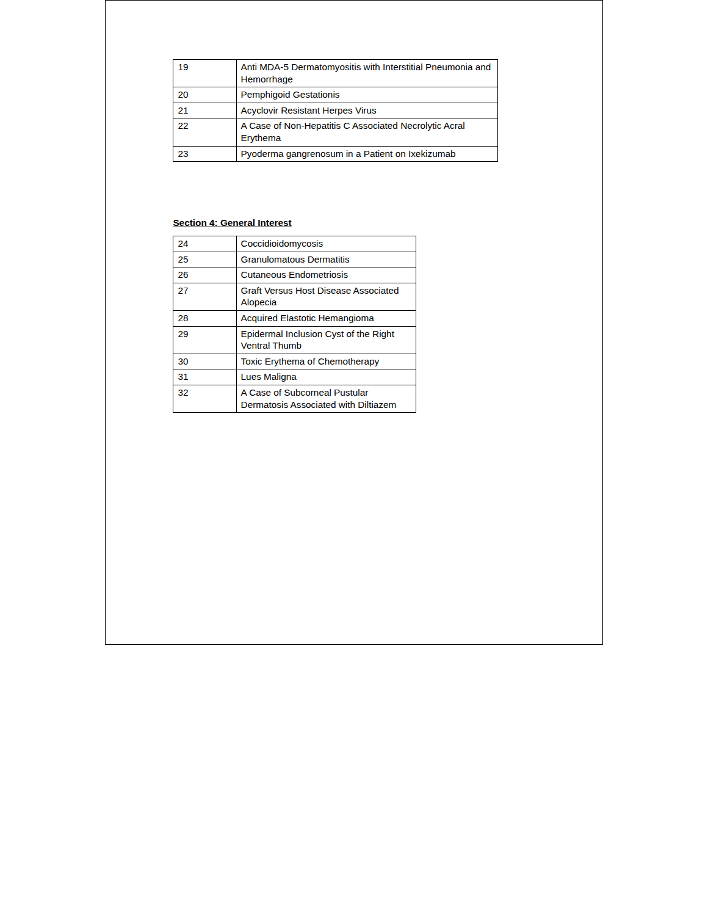| 19 | Anti MDA-5 Dermatomyositis with Interstitial Pneumonia and Hemorrhage |
| 20 | Pemphigoid Gestationis |
| 21 | Acyclovir Resistant Herpes Virus |
| 22 | A Case of Non-Hepatitis C Associated Necrolytic Acral Erythema |
| 23 | Pyoderma gangrenosum in a Patient on Ixekizumab |
Section 4: General Interest
| 24 | Coccidioidomycosis |
| 25 | Granulomatous Dermatitis |
| 26 | Cutaneous Endometriosis |
| 27 | Graft Versus Host Disease Associated Alopecia |
| 28 | Acquired Elastotic Hemangioma |
| 29 | Epidermal Inclusion Cyst of the Right Ventral Thumb |
| 30 | Toxic Erythema of Chemotherapy |
| 31 | Lues Maligna |
| 32 | A Case of Subcorneal Pustular Dermatosis Associated with Diltiazem |